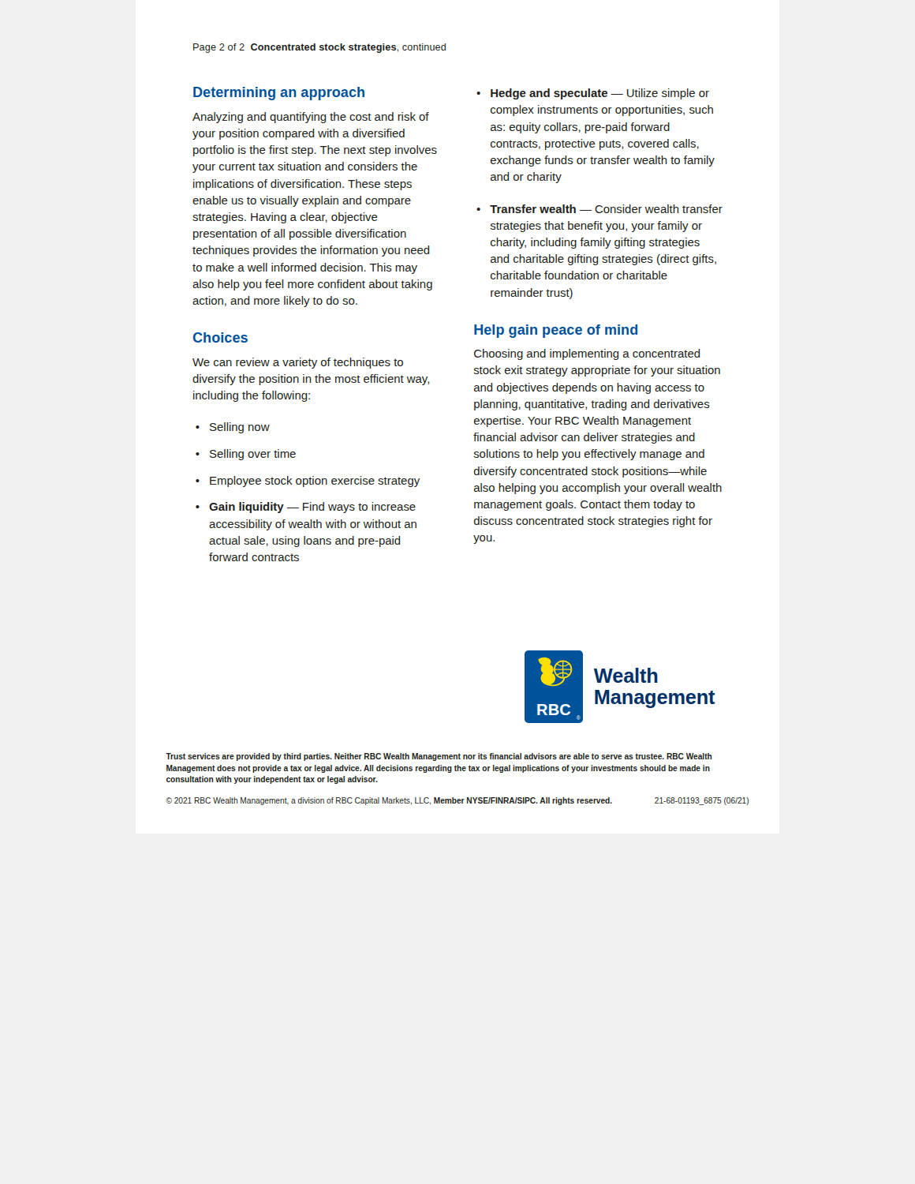Page 2 of 2 Concentrated stock strategies, continued
Determining an approach
Analyzing and quantifying the cost and risk of your position compared with a diversified portfolio is the first step. The next step involves your current tax situation and considers the implications of diversification. These steps enable us to visually explain and compare strategies. Having a clear, objective presentation of all possible diversification techniques provides the information you need to make a well informed decision. This may also help you feel more confident about taking action, and more likely to do so.
Choices
We can review a variety of techniques to diversify the position in the most efficient way, including the following:
Selling now
Selling over time
Employee stock option exercise strategy
Gain liquidity — Find ways to increase accessibility of wealth with or without an actual sale, using loans and pre-paid forward contracts
Hedge and speculate — Utilize simple or complex instruments or opportunities, such as: equity collars, pre-paid forward contracts, protective puts, covered calls, exchange funds or transfer wealth to family and or charity
Transfer wealth — Consider wealth transfer strategies that benefit you, your family or charity, including family gifting strategies and charitable gifting strategies (direct gifts, charitable foundation or charitable remainder trust)
Help gain peace of mind
Choosing and implementing a concentrated stock exit strategy appropriate for your situation and objectives depends on having access to planning, quantitative, trading and derivatives expertise. Your RBC Wealth Management financial advisor can deliver strategies and solutions to help you effectively manage and diversify concentrated stock positions—while also helping you accomplish your overall wealth management goals. Contact them today to discuss concentrated stock strategies right for you.
RBC
®
Wealth
Management
Trust services are provided by third parties. Neither RBC Wealth Management nor its financial advisors are able to serve as trustee. RBC Wealth Management does not provide a tax or legal advice. All decisions regarding the tax or legal implications of your investments should be made in consultation with your independent tax or legal advisor.
© 2021 RBC Wealth Management, a division of RBC Capital Markets, LLC, Member NYSE/FINRA/SIPC. All rights reserved.
21-68-01193_6875 (06/21)